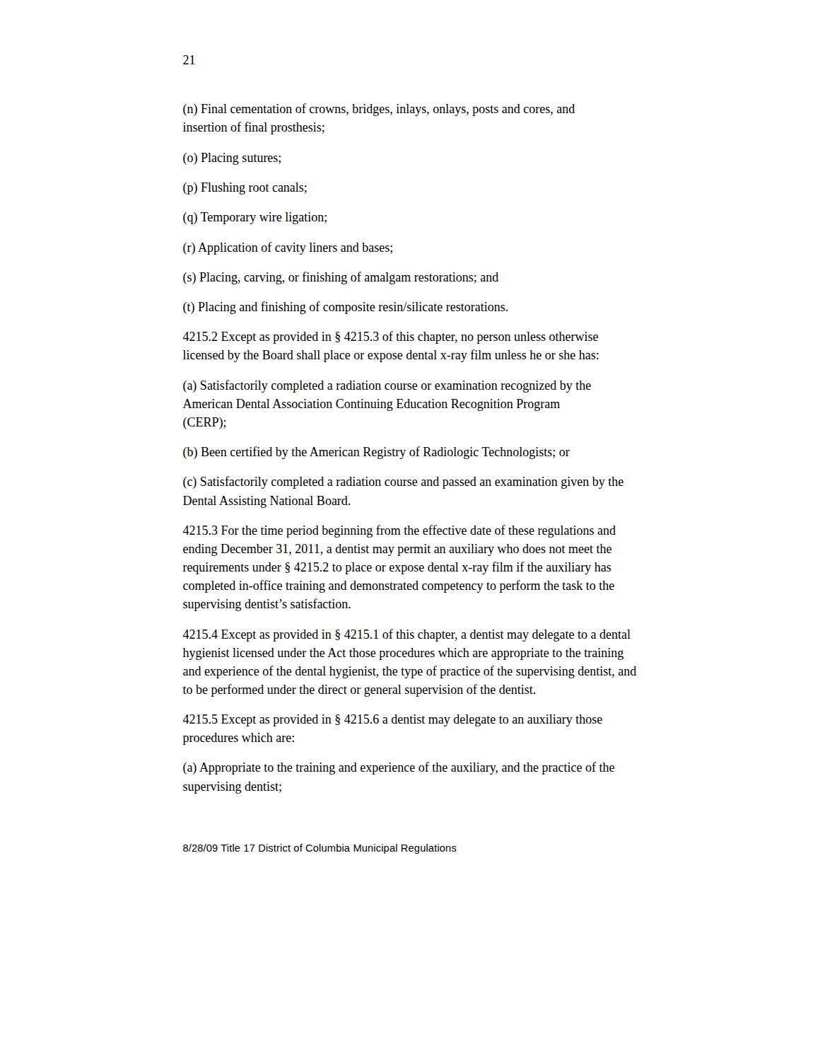21
(n) Final cementation of crowns, bridges, inlays, onlays, posts and cores, and
insertion of final prosthesis;
(o) Placing sutures;
(p) Flushing root canals;
(q) Temporary wire ligation;
(r) Application of cavity liners and bases;
(s) Placing, carving, or finishing of amalgam restorations; and
(t) Placing and finishing of composite resin/silicate restorations.
4215.2 Except as provided in § 4215.3 of this chapter, no person unless otherwise licensed by the Board shall place or expose dental x-ray film unless he or she has:
(a) Satisfactorily completed a radiation course or examination recognized by the
American Dental Association Continuing Education Recognition Program
(CERP);
(b) Been certified by the American Registry of Radiologic Technologists; or
(c) Satisfactorily completed a radiation course and passed an examination given by the Dental Assisting National Board.
4215.3 For the time period beginning from the effective date of these regulations and ending December 31, 2011, a dentist may permit an auxiliary who does not meet the requirements under § 4215.2 to place or expose dental x-ray film if the auxiliary has completed in-office training and demonstrated competency to perform the task to the supervising dentist’s satisfaction.
4215.4 Except as provided in § 4215.1 of this chapter, a dentist may delegate to a dental hygienist licensed under the Act those procedures which are appropriate to the training and experience of the dental hygienist, the type of practice of the supervising dentist, and to be performed under the direct or general supervision of the dentist.
4215.5 Except as provided in § 4215.6 a dentist may delegate to an auxiliary those procedures which are:
(a) Appropriate to the training and experience of the auxiliary, and the practice of the supervising dentist;
8/28/09 Title 17 District of Columbia Municipal Regulations